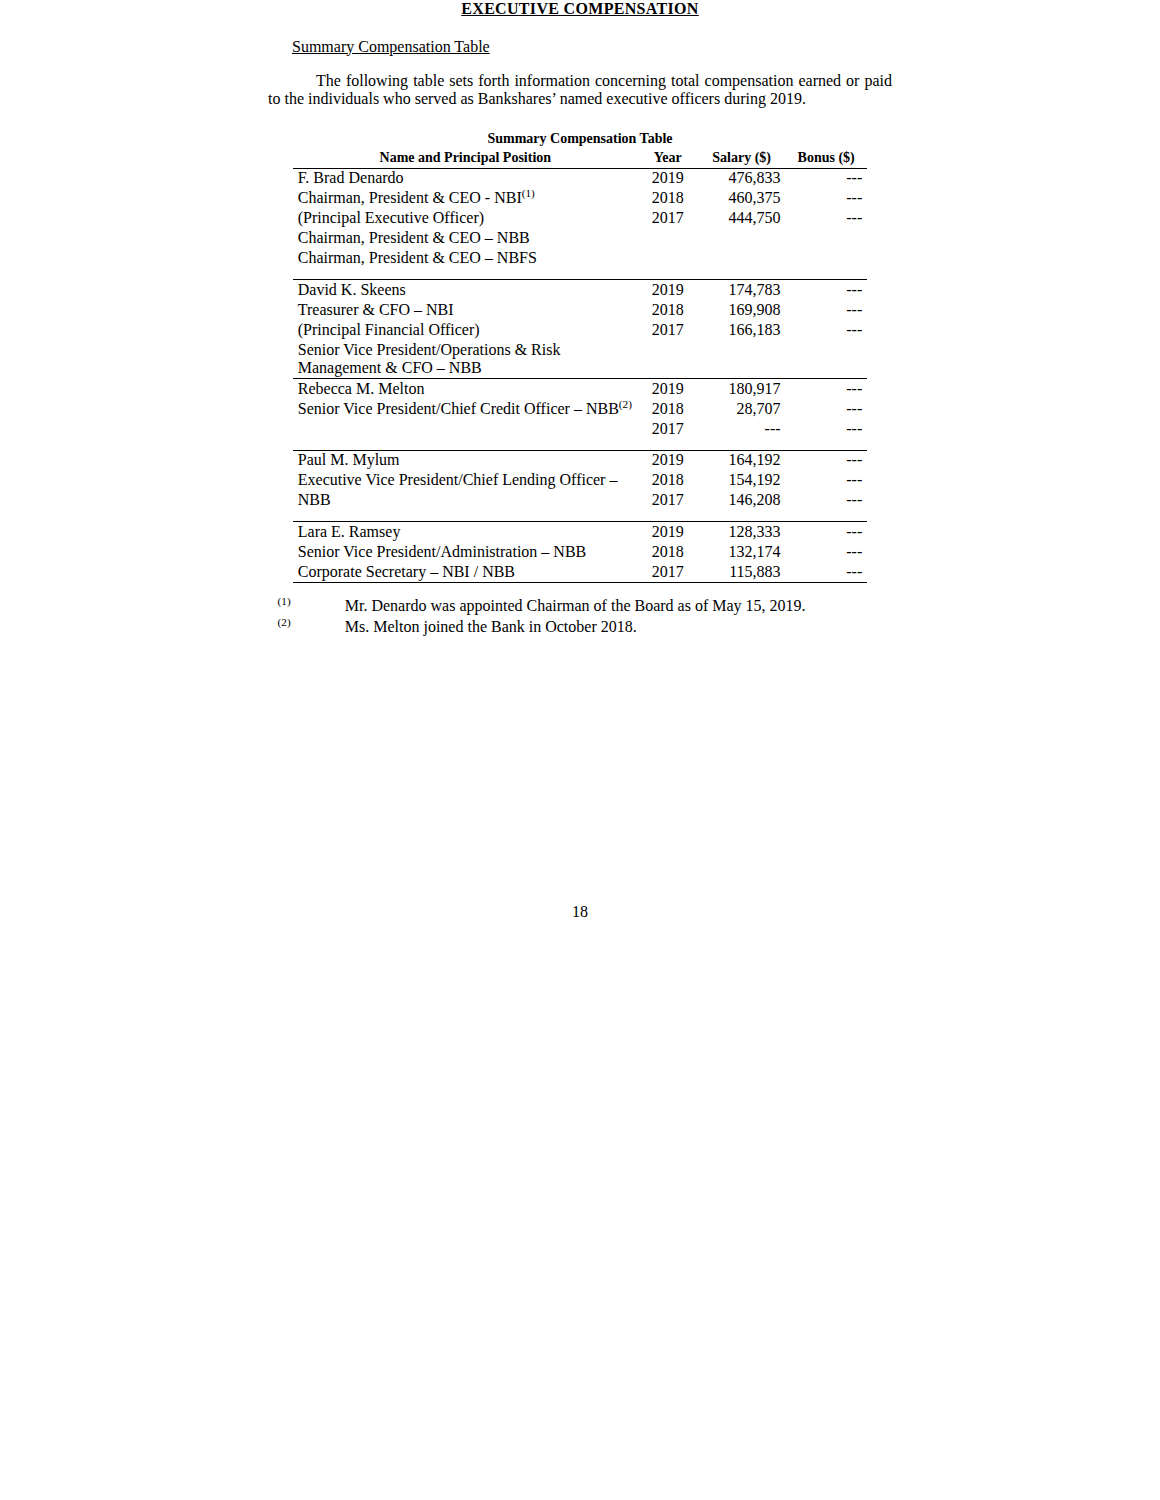EXECUTIVE COMPENSATION
Summary Compensation Table
The following table sets forth information concerning total compensation earned or paid to the individuals who served as Bankshares’ named executive officers during 2019.
Summary Compensation Table
| Name and Principal Position | Year | Salary ($) | Bonus ($) |
| --- | --- | --- | --- |
| F. Brad Denardo | 2019 | 476,833 | --- |
| Chairman, President & CEO - NBI (1) | 2018 | 460,375 | --- |
| (Principal Executive Officer) | 2017 | 444,750 | --- |
| Chairman, President & CEO – NBB | | | |
| Chairman, President & CEO – NBFS | | | |
| David K. Skeens | 2019 | 174,783 | --- |
| Treasurer & CFO – NBI | 2018 | 169,908 | --- |
| (Principal Financial Officer) | 2017 | 166,183 | --- |
| Senior Vice President/Operations & Risk Management & CFO – NBB | | | |
| Rebecca M. Melton | 2019 | 180,917 | --- |
| Senior Vice President/Chief Credit Officer – NBB (2) | 2018 | 28,707 | --- |
| | 2017 | --- | --- |
| Paul M. Mylum | 2019 | 164,192 | --- |
| Executive Vice President/Chief Lending Officer – | 2018 | 154,192 | --- |
| NBB | 2017 | 146,208 | --- |
| Lara E. Ramsey | 2019 | 128,333 | --- |
| Senior Vice President/Administration – NBB | 2018 | 132,174 | --- |
| Corporate Secretary – NBI / NBB | 2017 | 115,883 | --- |
| (1) | Mr. Denardo was appointed Chairman of the Board as of May 15, 2019. |
| (2) | Ms. Melton joined the Bank in October 2018. |
18